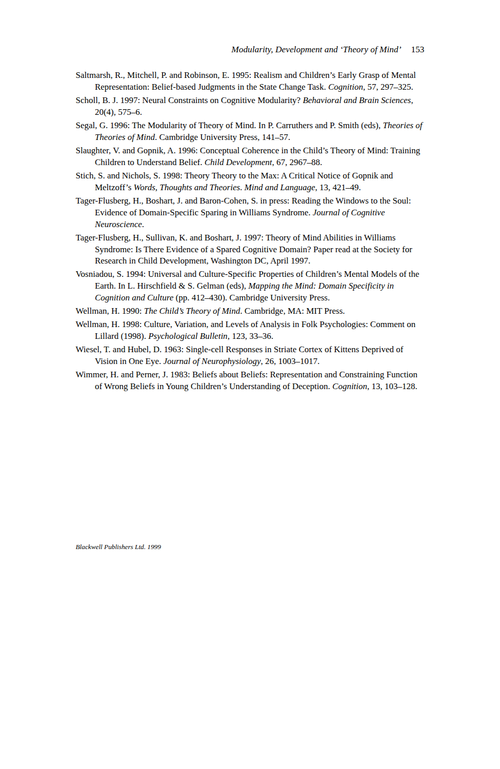Modularity, Development and ‘Theory of Mind’153
Saltmarsh, R., Mitchell, P. and Robinson, E. 1995: Realism and Children’s Early Grasp of Mental Representation: Belief-based Judgments in the State Change Task. Cognition, 57, 297–325.
Scholl, B. J. 1997: Neural Constraints on Cognitive Modularity? Behavioral and Brain Sciences, 20(4), 575–6.
Segal, G. 1996: The Modularity of Theory of Mind. In P. Carruthers and P. Smith (eds), Theories of Theories of Mind. Cambridge University Press, 141–57.
Slaughter, V. and Gopnik, A. 1996: Conceptual Coherence in the Child’s Theory of Mind: Training Children to Understand Belief. Child Development, 67, 2967–88.
Stich, S. and Nichols, S. 1998: Theory Theory to the Max: A Critical Notice of Gopnik and Meltzoff’s Words, Thoughts and Theories. Mind and Language, 13, 421–49.
Tager-Flusberg, H., Boshart, J. and Baron-Cohen, S. in press: Reading the Windows to the Soul: Evidence of Domain-Specific Sparing in Williams Syndrome. Journal of Cognitive Neuroscience.
Tager-Flusberg, H., Sullivan, K. and Boshart, J. 1997: Theory of Mind Abilities in Williams Syndrome: Is There Evidence of a Spared Cognitive Domain? Paper read at the Society for Research in Child Development, Washington DC, April 1997.
Vosniadou, S. 1994: Universal and Culture-Specific Properties of Children’s Mental Models of the Earth. In L. Hirschfield & S. Gelman (eds), Mapping the Mind: Domain Specificity in Cognition and Culture (pp. 412–430). Cambridge University Press.
Wellman, H. 1990: The Child’s Theory of Mind. Cambridge, MA: MIT Press.
Wellman, H. 1998: Culture, Variation, and Levels of Analysis in Folk Psychologies: Comment on Lillard (1998). Psychological Bulletin, 123, 33–36.
Wiesel, T. and Hubel, D. 1963: Single-cell Responses in Striate Cortex of Kittens Deprived of Vision in One Eye. Journal of Neurophysiology, 26, 1003–1017.
Wimmer, H. and Perner, J. 1983: Beliefs about Beliefs: Representation and Constraining Function of Wrong Beliefs in Young Children’s Understanding of Deception. Cognition, 13, 103–128.
Blackwell Publishers Ltd. 1999